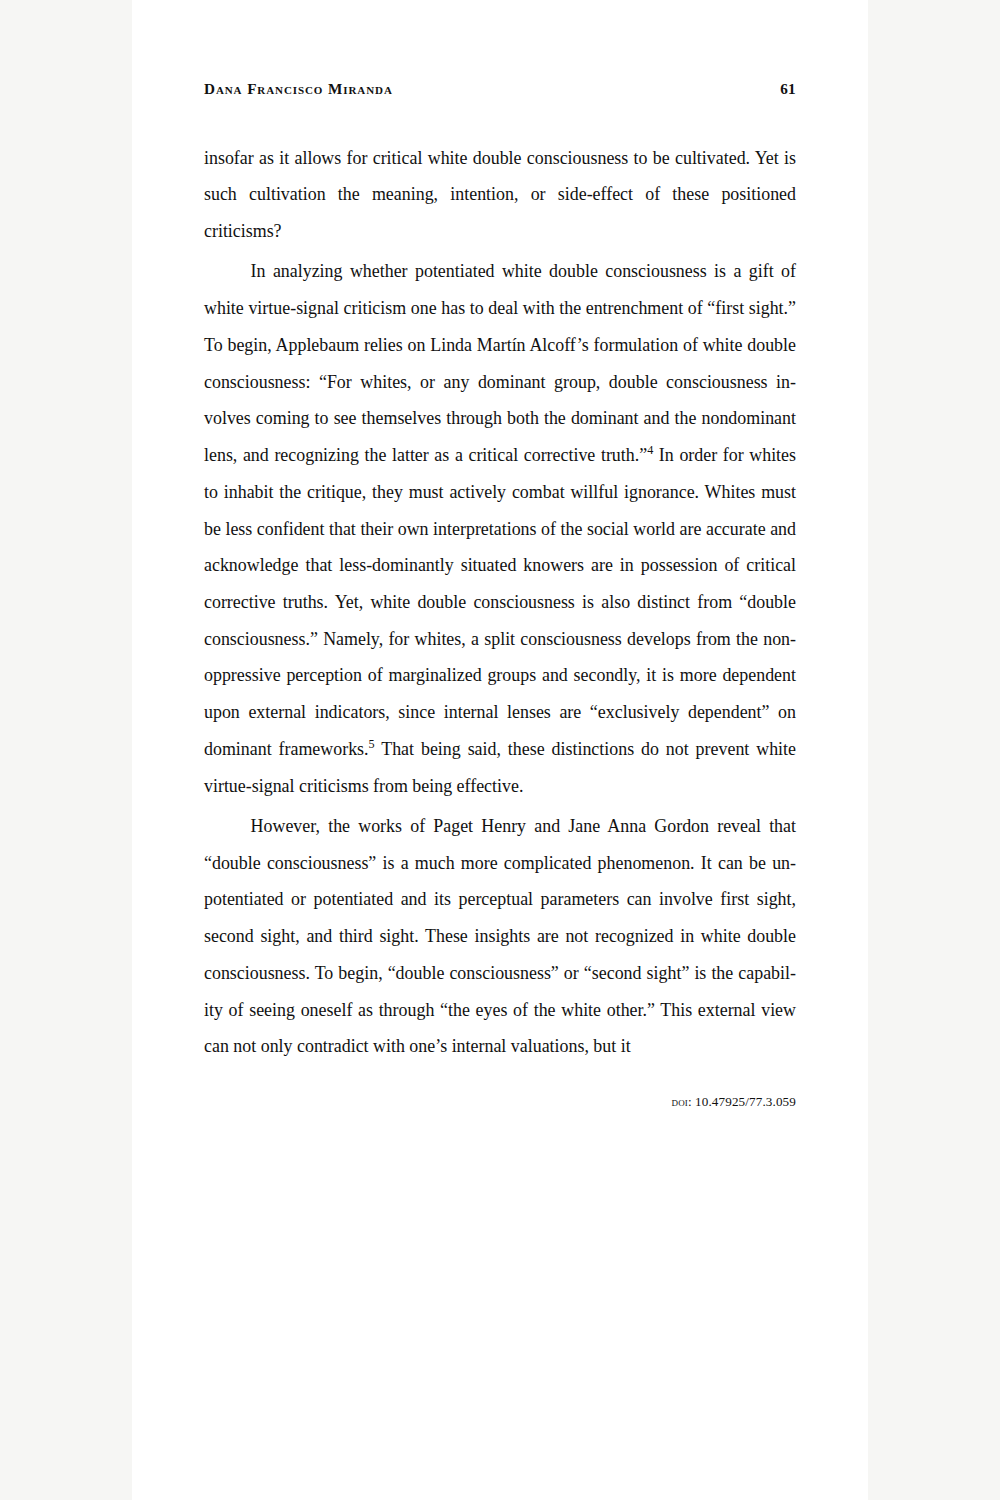Dana Francisco Miranda 61
insofar as it allows for critical white double consciousness to be cultivated. Yet is such cultivation the meaning, intention, or side-effect of these positioned criticisms?
In analyzing whether potentiated white double consciousness is a gift of white virtue-signal criticism one has to deal with the entrenchment of “first sight.” To begin, Applebaum relies on Linda Martín Alcoff’s formulation of white double consciousness: “For whites, or any dominant group, double consciousness involves coming to see themselves through both the dominant and the nondominant lens, and recognizing the latter as a critical corrective truth.”4 In order for whites to inhabit the critique, they must actively combat willful ignorance. Whites must be less confident that their own interpretations of the social world are accurate and acknowledge that less-dominantly situated knowers are in possession of critical corrective truths. Yet, white double consciousness is also distinct from “double consciousness.” Namely, for whites, a split consciousness develops from the non-oppressive perception of marginalized groups and secondly, it is more dependent upon external indicators, since internal lenses are “exclusively dependent” on dominant frameworks.5 That being said, these distinctions do not prevent white virtue-signal criticisms from being effective.
However, the works of Paget Henry and Jane Anna Gordon reveal that “double consciousness” is a much more complicated phenomenon. It can be un-potentiated or potentiated and its perceptual parameters can involve first sight, second sight, and third sight. These insights are not recognized in white double consciousness. To begin, “double consciousness” or “second sight” is the capability of seeing oneself as through “the eyes of the white other.” This external view can not only contradict with one’s internal valuations, but it
doi: 10.47925/77.3.059